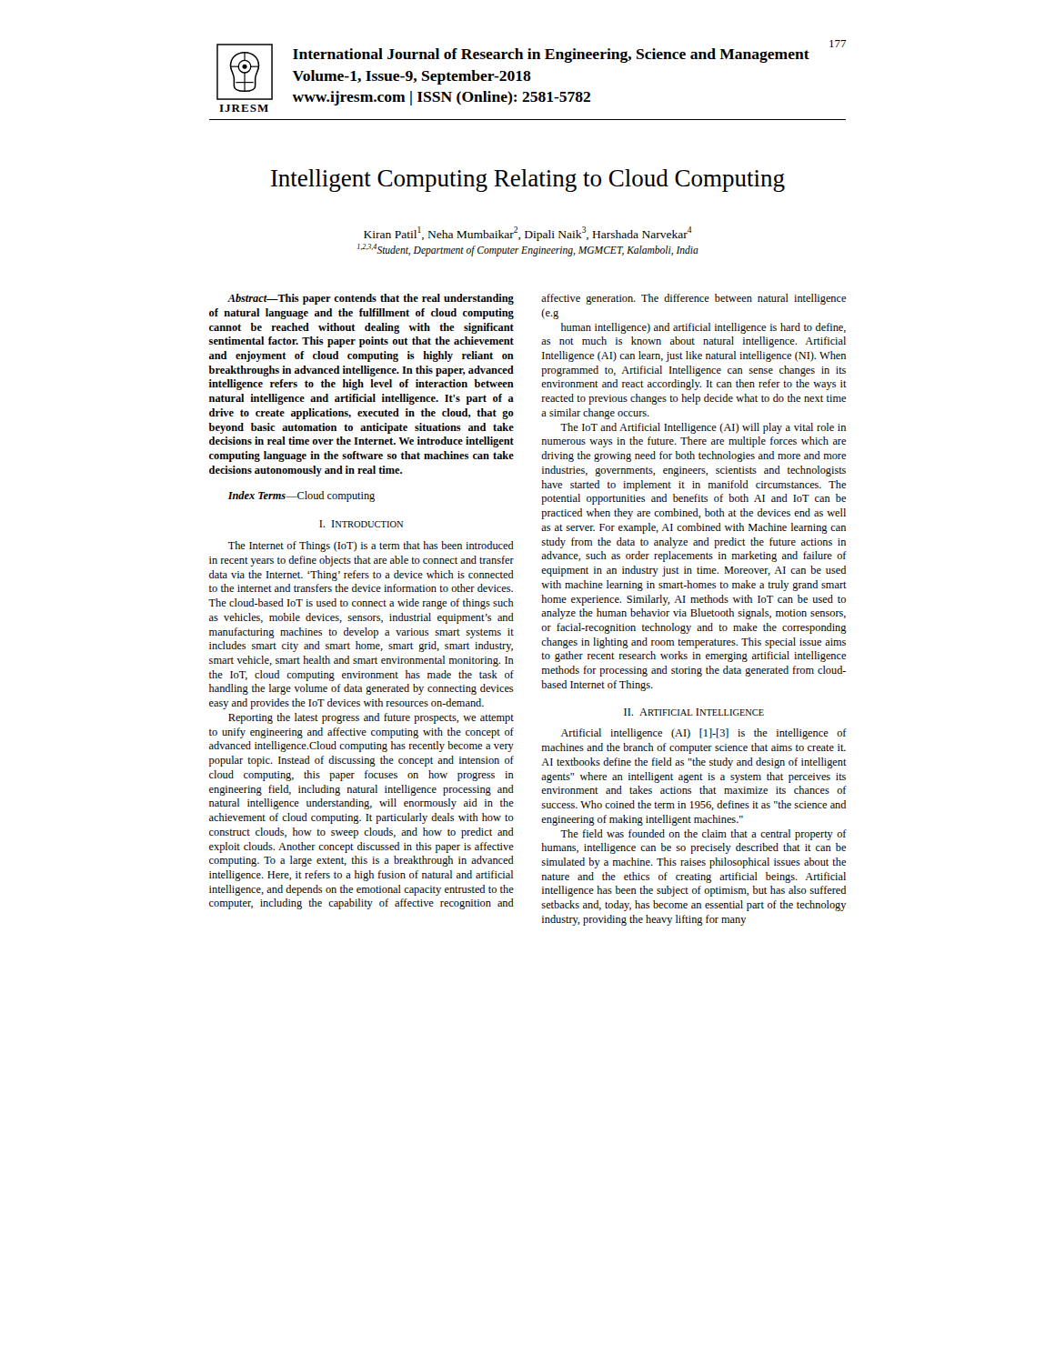177
IJRESM
International Journal of Research in Engineering, Science and Management
Volume-1, Issue-9, September-2018
www.ijresm.com | ISSN (Online): 2581-5782
Intelligent Computing Relating to Cloud Computing
Kiran Patil1, Neha Mumbaikar2, Dipali Naik3, Harshada Narvekar4
1,2,3,4Student, Department of Computer Engineering, MGMCET, Kalamboli, India
Abstract—This paper contends that the real understanding of natural language and the fulfillment of cloud computing cannot be reached without dealing with the significant sentimental factor. This paper points out that the achievement and enjoyment of cloud computing is highly reliant on breakthroughs in advanced intelligence. In this paper, advanced intelligence refers to the high level of interaction between natural intelligence and artificial intelligence. It's part of a drive to create applications, executed in the cloud, that go beyond basic automation to anticipate situations and take decisions in real time over the Internet. We introduce intelligent computing language in the software so that machines can take decisions autonomously and in real time.
Index Terms—Cloud computing
I. INTRODUCTION
The Internet of Things (IoT) is a term that has been introduced in recent years to define objects that are able to connect and transfer data via the Internet. ‘Thing’ refers to a device which is connected to the internet and transfers the device information to other devices. The cloud-based IoT is used to connect a wide range of things such as vehicles, mobile devices, sensors, industrial equipment’s and manufacturing machines to develop a various smart systems it includes smart city and smart home, smart grid, smart industry, smart vehicle, smart health and smart environmental monitoring. In the IoT, cloud computing environment has made the task of handling the large volume of data generated by connecting devices easy and provides the IoT devices with resources on-demand.
Reporting the latest progress and future prospects, we attempt to unify engineering and affective computing with the concept of advanced intelligence.Cloud computing has recently become a very popular topic. Instead of discussing the concept and intension of cloud computing, this paper focuses on how progress in engineering field, including natural intelligence processing and natural intelligence understanding, will enormously aid in the achievement of cloud computing. It particularly deals with how to construct clouds, how to sweep clouds, and how to predict and exploit clouds. Another concept discussed in this paper is affective computing. To a large extent, this is a breakthrough in advanced intelligence. Here, it refers to a high fusion of natural and artificial intelligence, and depends on the emotional capacity entrusted to the computer, including the capability of affective recognition and affective generation. The difference between natural intelligence (e.g
human intelligence) and artificial intelligence is hard to define, as not much is known about natural intelligence. Artificial Intelligence (AI) can learn, just like natural intelligence (NI). When programmed to, Artificial Intelligence can sense changes in its environment and react accordingly. It can then refer to the ways it reacted to previous changes to help decide what to do the next time a similar change occurs.
The IoT and Artificial Intelligence (AI) will play a vital role in numerous ways in the future. There are multiple forces which are driving the growing need for both technologies and more and more industries, governments, engineers, scientists and technologists have started to implement it in manifold circumstances. The potential opportunities and benefits of both AI and IoT can be practiced when they are combined, both at the devices end as well as at server. For example, AI combined with Machine learning can study from the data to analyze and predict the future actions in advance, such as order replacements in marketing and failure of equipment in an industry just in time. Moreover, AI can be used with machine learning in smart-homes to make a truly grand smart home experience. Similarly, AI methods with IoT can be used to analyze the human behavior via Bluetooth signals, motion sensors, or facial-recognition technology and to make the corresponding changes in lighting and room temperatures. This special issue aims to gather recent research works in emerging artificial intelligence methods for processing and storing the data generated from cloud-based Internet of Things.
II. ARTIFICIAL INTELLIGENCE
Artificial intelligence (AI) [1]-[3] is the intelligence of machines and the branch of computer science that aims to create it. AI textbooks define the field as "the study and design of intelligent agents" where an intelligent agent is a system that perceives its environment and takes actions that maximize its chances of success. Who coined the term in 1956, defines it as "the science and engineering of making intelligent machines."
The field was founded on the claim that a central property of humans, intelligence can be so precisely described that it can be simulated by a machine. This raises philosophical issues about the nature and the ethics of creating artificial beings. Artificial intelligence has been the subject of optimism, but has also suffered setbacks and, today, has become an essential part of the technology industry, providing the heavy lifting for many